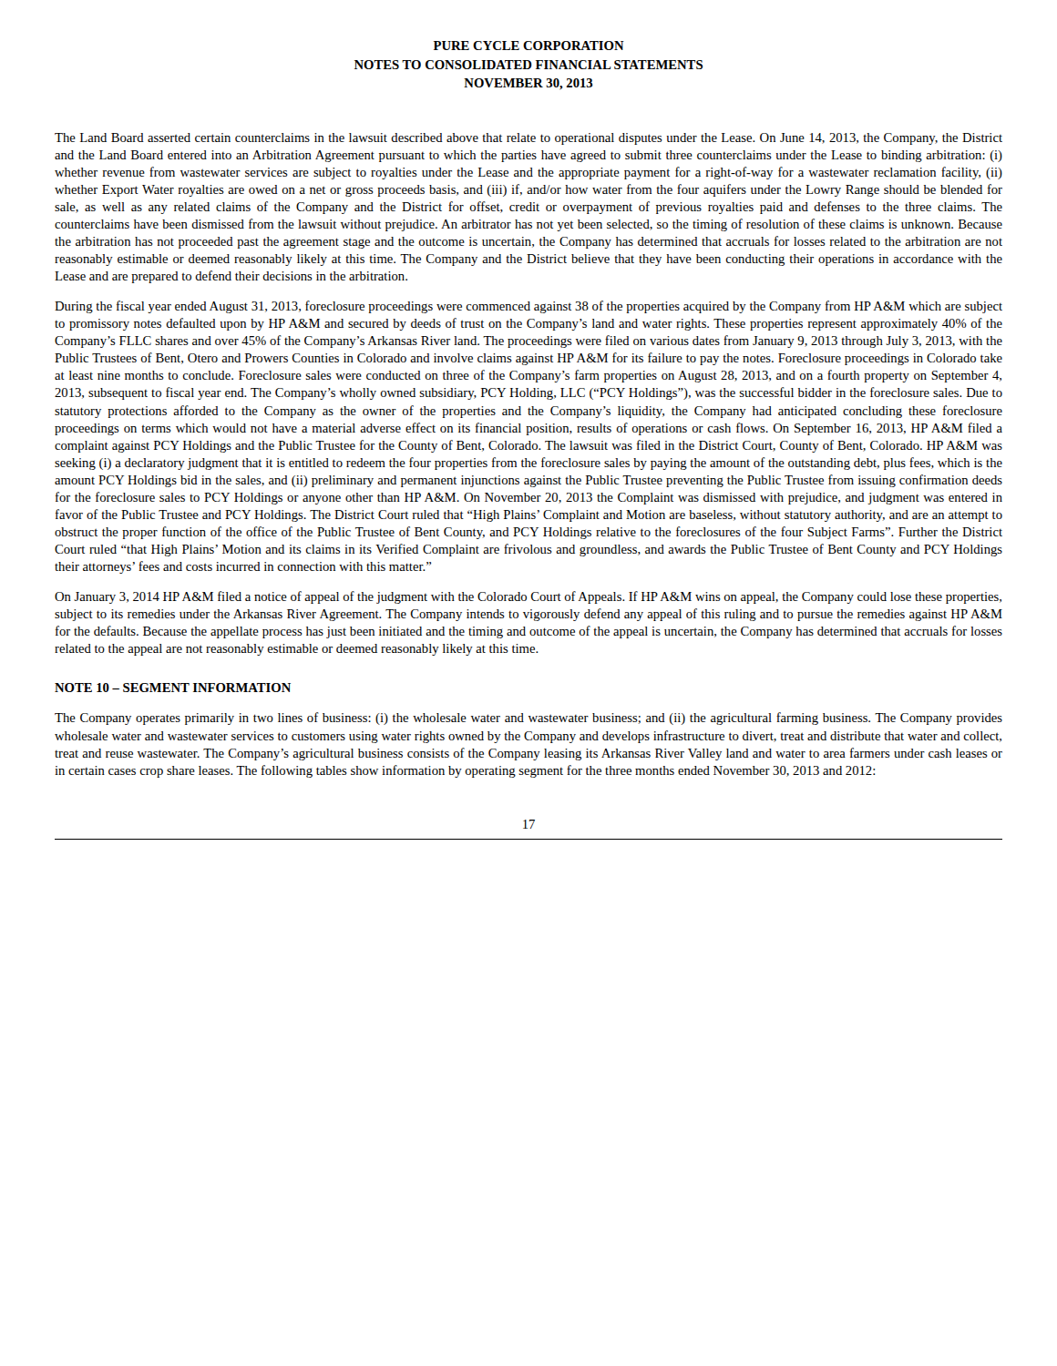Pure Cycle Corporation
Notes to Consolidated Financial Statements
November 30, 2013
The Land Board asserted certain counterclaims in the lawsuit described above that relate to operational disputes under the Lease. On June 14, 2013, the Company, the District and the Land Board entered into an Arbitration Agreement pursuant to which the parties have agreed to submit three counterclaims under the Lease to binding arbitration: (i) whether revenue from wastewater services are subject to royalties under the Lease and the appropriate payment for a right-of-way for a wastewater reclamation facility, (ii) whether Export Water royalties are owed on a net or gross proceeds basis, and (iii) if, and/or how water from the four aquifers under the Lowry Range should be blended for sale, as well as any related claims of the Company and the District for offset, credit or overpayment of previous royalties paid and defenses to the three claims. The counterclaims have been dismissed from the lawsuit without prejudice. An arbitrator has not yet been selected, so the timing of resolution of these claims is unknown. Because the arbitration has not proceeded past the agreement stage and the outcome is uncertain, the Company has determined that accruals for losses related to the arbitration are not reasonably estimable or deemed reasonably likely at this time. The Company and the District believe that they have been conducting their operations in accordance with the Lease and are prepared to defend their decisions in the arbitration.
During the fiscal year ended August 31, 2013, foreclosure proceedings were commenced against 38 of the properties acquired by the Company from HP A&M which are subject to promissory notes defaulted upon by HP A&M and secured by deeds of trust on the Company’s land and water rights. These properties represent approximately 40% of the Company’s FLLC shares and over 45% of the Company’s Arkansas River land. The proceedings were filed on various dates from January 9, 2013 through July 3, 2013, with the Public Trustees of Bent, Otero and Prowers Counties in Colorado and involve claims against HP A&M for its failure to pay the notes. Foreclosure proceedings in Colorado take at least nine months to conclude. Foreclosure sales were conducted on three of the Company’s farm properties on August 28, 2013, and on a fourth property on September 4, 2013, subsequent to fiscal year end. The Company’s wholly owned subsidiary, PCY Holding, LLC (“PCY Holdings”), was the successful bidder in the foreclosure sales. Due to statutory protections afforded to the Company as the owner of the properties and the Company’s liquidity, the Company had anticipated concluding these foreclosure proceedings on terms which would not have a material adverse effect on its financial position, results of operations or cash flows. On September 16, 2013, HP A&M filed a complaint against PCY Holdings and the Public Trustee for the County of Bent, Colorado. The lawsuit was filed in the District Court, County of Bent, Colorado. HP A&M was seeking (i) a declaratory judgment that it is entitled to redeem the four properties from the foreclosure sales by paying the amount of the outstanding debt, plus fees, which is the amount PCY Holdings bid in the sales, and (ii) preliminary and permanent injunctions against the Public Trustee preventing the Public Trustee from issuing confirmation deeds for the foreclosure sales to PCY Holdings or anyone other than HP A&M. On November 20, 2013 the Complaint was dismissed with prejudice, and judgment was entered in favor of the Public Trustee and PCY Holdings. The District Court ruled that “High Plains’ Complaint and Motion are baseless, without statutory authority, and are an attempt to obstruct the proper function of the office of the Public Trustee of Bent County, and PCY Holdings relative to the foreclosures of the four Subject Farms”. Further the District Court ruled “that High Plains’ Motion and its claims in its Verified Complaint are frivolous and groundless, and awards the Public Trustee of Bent County and PCY Holdings their attorneys’ fees and costs incurred in connection with this matter.”
On January 3, 2014 HP A&M filed a notice of appeal of the judgment with the Colorado Court of Appeals. If HP A&M wins on appeal, the Company could lose these properties, subject to its remedies under the Arkansas River Agreement. The Company intends to vigorously defend any appeal of this ruling and to pursue the remedies against HP A&M for the defaults. Because the appellate process has just been initiated and the timing and outcome of the appeal is uncertain, the Company has determined that accruals for losses related to the appeal are not reasonably estimable or deemed reasonably likely at this time.
NOTE 10 – SEGMENT INFORMATION
The Company operates primarily in two lines of business: (i) the wholesale water and wastewater business; and (ii) the agricultural farming business. The Company provides wholesale water and wastewater services to customers using water rights owned by the Company and develops infrastructure to divert, treat and distribute that water and collect, treat and reuse wastewater. The Company’s agricultural business consists of the Company leasing its Arkansas River Valley land and water to area farmers under cash leases or in certain cases crop share leases. The following tables show information by operating segment for the three months ended November 30, 2013 and 2012:
17